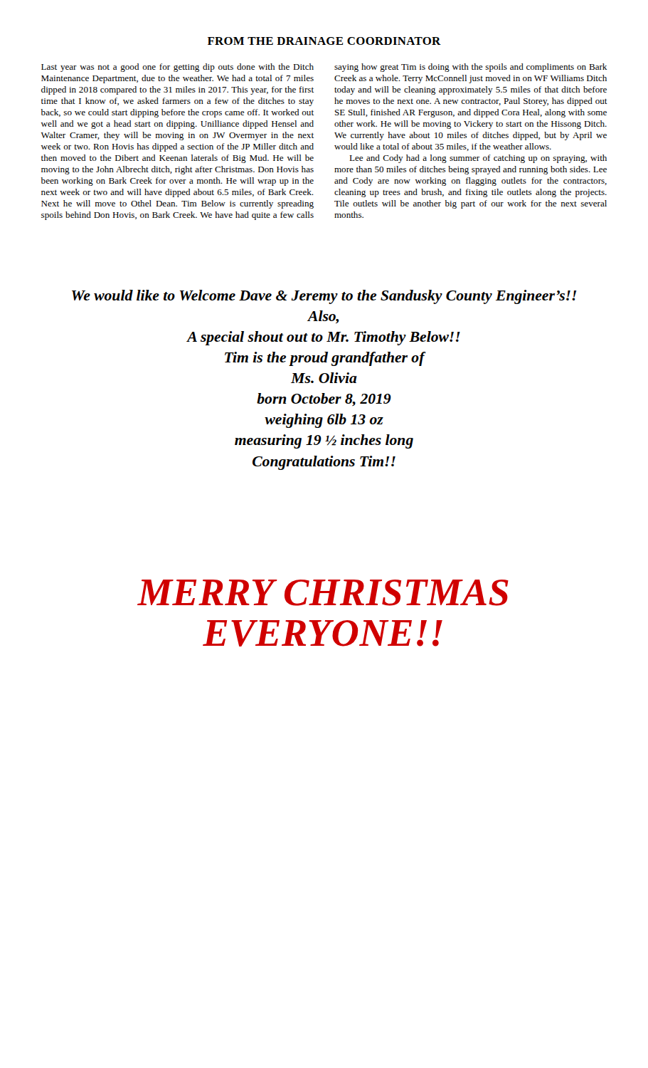FROM THE DRAINAGE COORDINATOR
Last year was not a good one for getting dip outs done with the Ditch Maintenance Department, due to the weather. We had a total of 7 miles dipped in 2018 compared to the 31 miles in 2017. This year, for the first time that I know of, we asked farmers on a few of the ditches to stay back, so we could start dipping before the crops came off. It worked out well and we got a head start on dipping. Unilliance dipped Hensel and Walter Cramer, they will be moving in on JW Overmyer in the next week or two. Ron Hovis has dipped a section of the JP Miller ditch and then moved to the Dibert and Keenan laterals of Big Mud. He will be moving to the John Albrecht ditch, right after Christmas. Don Hovis has been working on Bark Creek for over a month. He will wrap up in the next week or two and will have dipped about 6.5 miles, of Bark Creek. Next he will move to Othel Dean. Tim Below is currently spreading spoils behind Don Hovis, on Bark Creek. We have had quite a few calls saying how great Tim is doing with the spoils and compliments on Bark Creek as a whole. Terry McConnell just moved in on WF Williams Ditch today and will be cleaning approximately 5.5 miles of that ditch before he moves to the next one. A new contractor, Paul Storey, has dipped out SE Stull, finished AR Ferguson, and dipped Cora Heal, along with some other work. He will be moving to Vickery to start on the Hissong Ditch. We currently have about 10 miles of ditches dipped, but by April we would like a total of about 35 miles, if the weather allows.
Lee and Cody had a long summer of catching up on spraying, with more than 50 miles of ditches being sprayed and running both sides. Lee and Cody are now working on flagging outlets for the contractors, cleaning up trees and brush, and fixing tile outlets along the projects. Tile outlets will be another big part of our work for the next several months.
We would like to Welcome Dave & Jeremy to the Sandusky County Engineer’s!!
Also,
A special shout out to Mr. Timothy Below!!
Tim is the proud grandfather of
Ms. Olivia
born October 8, 2019
weighing 6lb 13 oz
measuring 19 ½ inches long
Congratulations Tim!!
MERRY CHRISTMAS EVERYONE!!